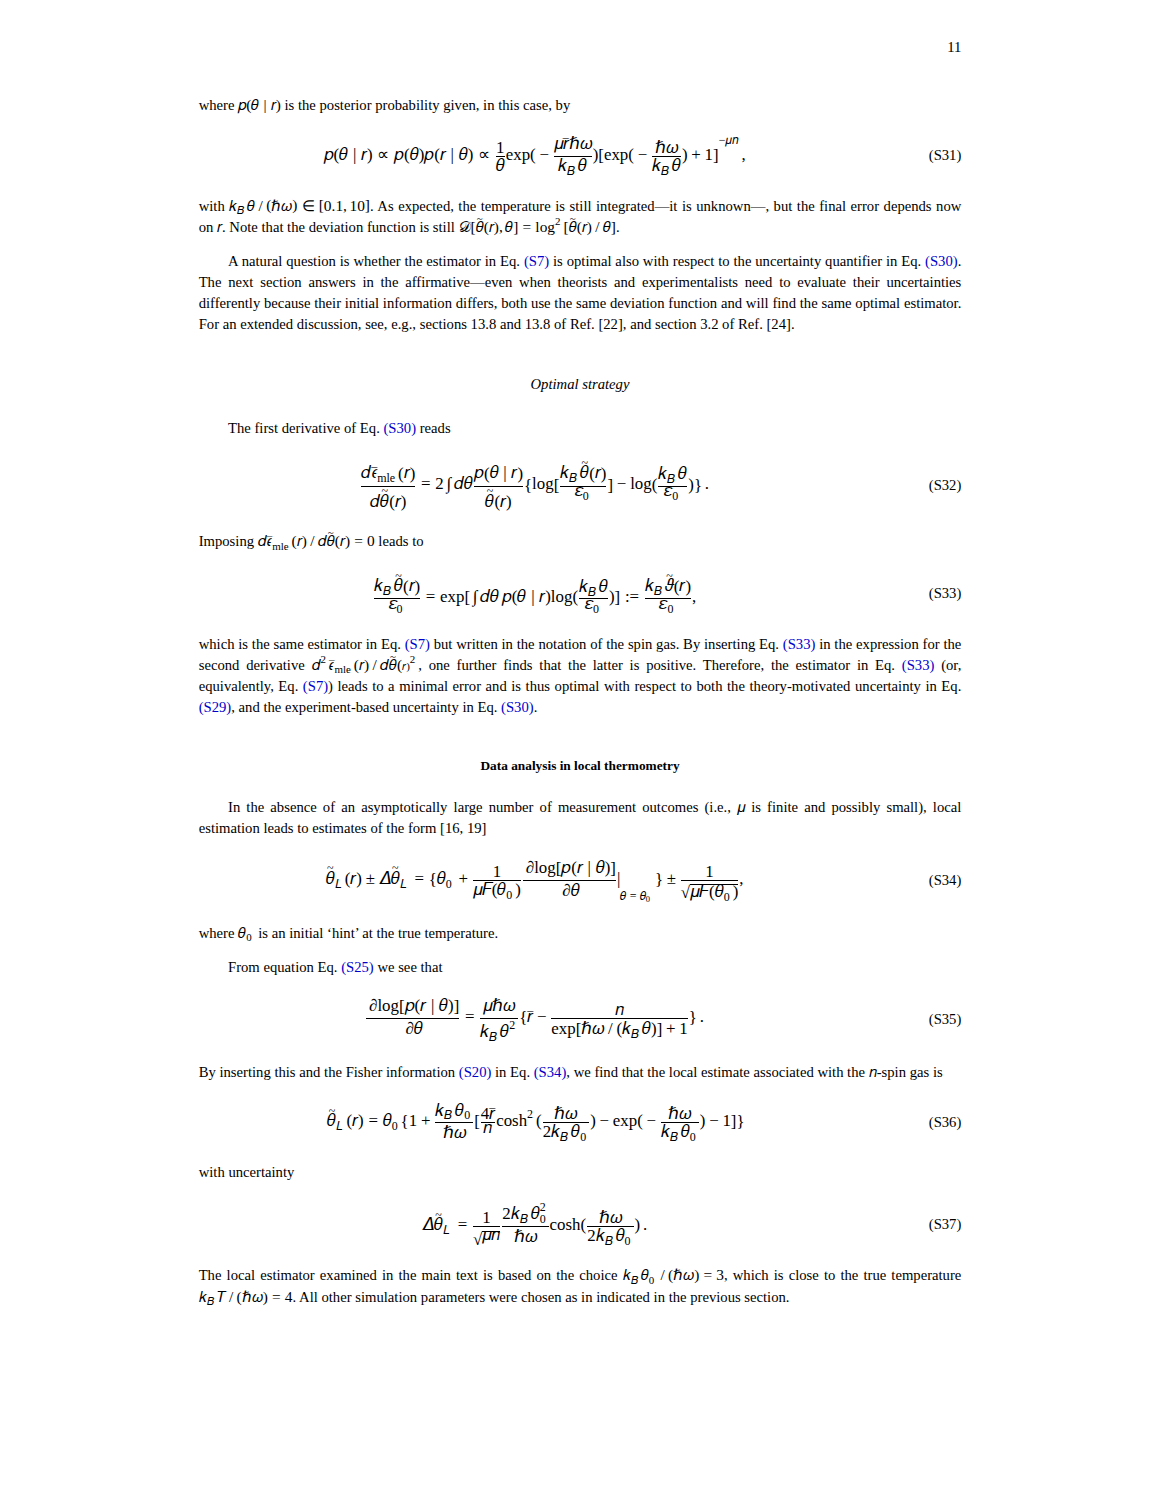11
where p(θ|r) is the posterior probability given, in this case, by
p(θ|r) ∝ p(θ) p(r|θ) ∝ 1θ exp ( − μr¯ℏω kBθ ) [ exp ( − ℏω kBθ ) +1 ] −μn ,
(S31)
with kBθ/(ℏω)∈[0.1,10]. As expected, the temperature is still integrated—it is unknown—, but the final error depends now on r. Note that the deviation function is still 𝒟[θ~(r),θ]=log2[θ~(r)/θ].
A natural question is whether the estimator in Eq. (S7) is optimal also with respect to the uncertainty quantifier in Eq. (S30). The next section answers in the affirmative—even when theorists and experimentalists need to evaluate their uncertainties differently because their initial information differs, both use the same deviation function and will find the same optimal estimator. For an extended discussion, see, e.g., sections 13.8 and 13.8 of Ref. [22], and section 3.2 of Ref. [24].
Optimal strategy
The first derivative of Eq. (S30) reads
dϵ¯mle(r) dθ~(r) = 2 ∫ dθ p(θ|r) θ~(r) { log [ kBθ~(r) ε0 ] − log ( kBθ ε0 ) } .
(S32)
Imposing dϵ¯mle(r)/dθ~(r)=0 leads to
kBθ~(r) ε0 = exp [ ∫ dθ p(θ|r) log ( kBθ ε0 ) ] := kBϑ~(r) ε0 ,
(S33)
which is the same estimator in Eq. (S7) but written in the notation of the spin gas. By inserting Eq. (S33) in the expression for the second derivative d2ϵ¯mle(r)/dθ~(r)2, one further finds that the latter is positive. Therefore, the estimator in Eq. (S33) (or, equivalently, Eq. (S7)) leads to a minimal error and is thus optimal with respect to both the theory-motivated uncertainty in Eq. (S29), and the experiment-based uncertainty in Eq. (S30).
Data analysis in local thermometry
In the absence of an asymptotically large number of measurement outcomes (i.e., μ is finite and possibly small), local estimation leads to estimates of the form [16, 19]
θ~L(r) ± Δθ~L = { θ0 + 1 μF(θ0) ∂log[p(r|θ)] ∂θ | θ=θ0 } ± 1 μF(θ0) ,
(S34)
where θ0 is an initial ‘hint’ at the true temperature.
From equation Eq. (S25) we see that
∂log[p(r|θ)] ∂θ = μℏω kBθ2 { r¯ − n exp[ℏω/(kBθ)]+1 } .
(S35)
By inserting this and the Fisher information (S20) in Eq. (S34), we find that the local estimate associated with the n-spin gas is
θ~L(r) = θ0 { 1 + kBθ0 ℏω [ 4r¯ n cosh2 ( ℏω 2kBθ0 ) − exp ( − ℏω kBθ0 ) −1 ] }
(S36)
with uncertainty
Δθ~L = 1 μn 2kBθ02 ℏω cosh ( ℏω 2kBθ0 ) .
(S37)
The local estimator examined in the main text is based on the choice kBθ0/(ℏω)=3, which is close to the true temperature kBT/(ℏω)=4. All other simulation parameters were chosen as in indicated in the previous section.